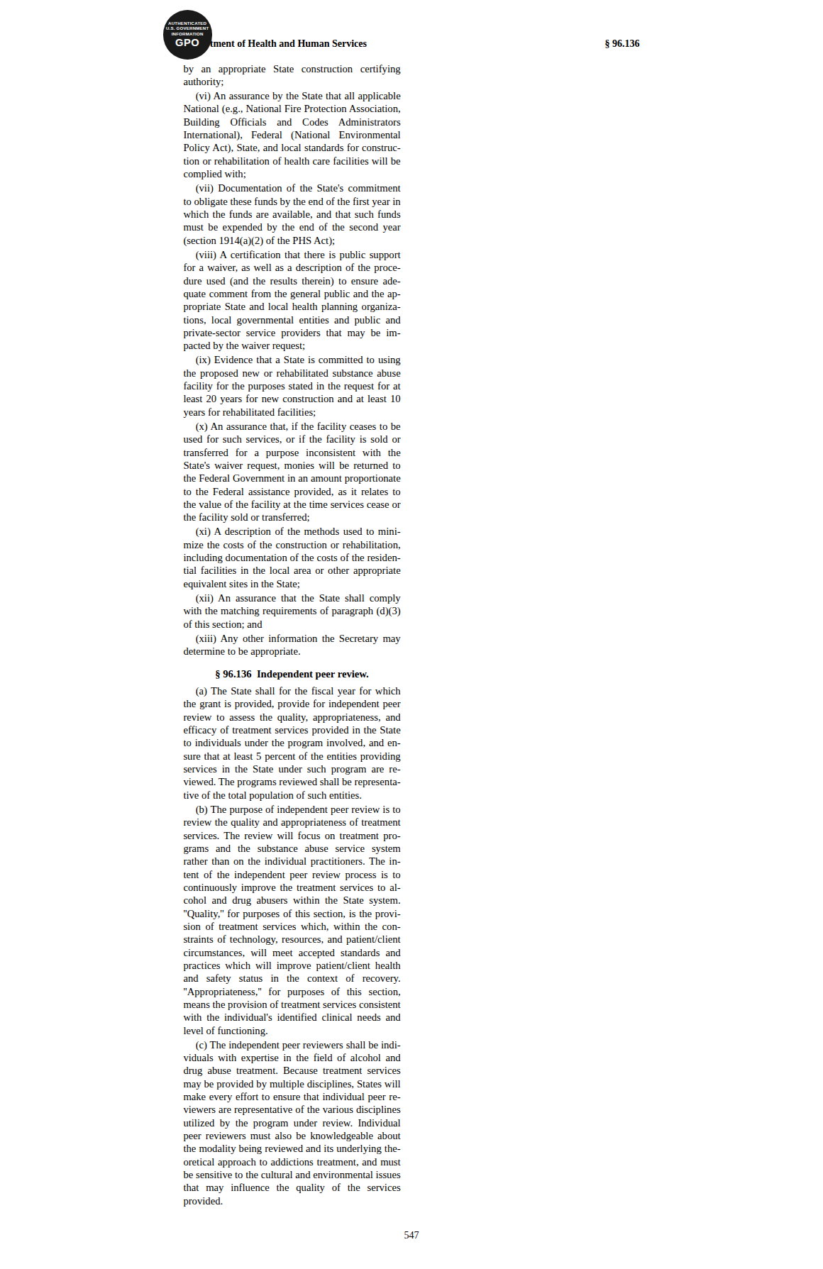AUTHENTICATED
U.S. GOVERNMENT
INFORMATION
GPO
Department of Health and Human Services § 96.136
by an appropriate State construction certifying authority;
(vi) An assurance by the State that all applicable National (e.g., National Fire Protection Association, Building Officials and Codes Administrators International), Federal (National Environmental Policy Act), State, and local standards for construction or rehabilitation of health care facilities will be complied with;
(vii) Documentation of the State's commitment to obligate these funds by the end of the first year in which the funds are available, and that such funds must be expended by the end of the second year (section 1914(a)(2) of the PHS Act);
(viii) A certification that there is public support for a waiver, as well as a description of the procedure used (and the results therein) to ensure adequate comment from the general public and the appropriate State and local health planning organizations, local governmental entities and public and private-sector service providers that may be impacted by the waiver request;
(ix) Evidence that a State is committed to using the proposed new or rehabilitated substance abuse facility for the purposes stated in the request for at least 20 years for new construction and at least 10 years for rehabilitated facilities;
(x) An assurance that, if the facility ceases to be used for such services, or if the facility is sold or transferred for a purpose inconsistent with the State's waiver request, monies will be returned to the Federal Government in an amount proportionate to the Federal assistance provided, as it relates to the value of the facility at the time services cease or the facility sold or transferred;
(xi) A description of the methods used to minimize the costs of the construction or rehabilitation, including documentation of the costs of the residential facilities in the local area or other appropriate equivalent sites in the State;
(xii) An assurance that the State shall comply with the matching requirements of paragraph (d)(3) of this section; and
(xiii) Any other information the Secretary may determine to be appropriate.
§ 96.136 Independent peer review.
(a) The State shall for the fiscal year for which the grant is provided, provide for independent peer review to assess the quality, appropriateness, and efficacy of treatment services provided in the State to individuals under the program involved, and ensure that at least 5 percent of the entities providing services in the State under such program are reviewed. The programs reviewed shall be representative of the total population of such entities.
(b) The purpose of independent peer review is to review the quality and appropriateness of treatment services. The review will focus on treatment programs and the substance abuse service system rather than on the individual practitioners. The intent of the independent peer review process is to continuously improve the treatment services to alcohol and drug abusers within the State system. ''Quality,'' for purposes of this section, is the provision of treatment services which, within the constraints of technology, resources, and patient/client circumstances, will meet accepted standards and practices which will improve patient/client health and safety status in the context of recovery. ''Appropriateness,'' for purposes of this section, means the provision of treatment services consistent with the individual's identified clinical needs and level of functioning.
(c) The independent peer reviewers shall be individuals with expertise in the field of alcohol and drug abuse treatment. Because treatment services may be provided by multiple disciplines, States will make every effort to ensure that individual peer reviewers are representative of the various disciplines utilized by the program under review. Individual peer reviewers must also be knowledgeable about the modality being reviewed and its underlying theoretical approach to addictions treatment, and must be sensitive to the cultural and environmental issues that may influence the quality of the services provided.
547